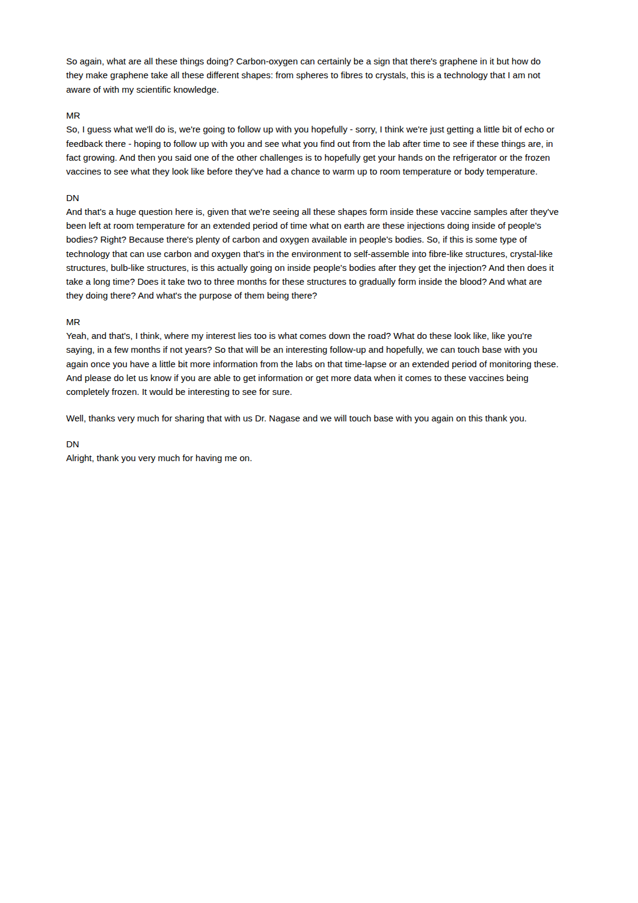So again, what are all these things doing? Carbon-oxygen can certainly be a sign that there's graphene in it but how do they make graphene take all these different shapes: from spheres to fibres to crystals, this is a technology that I am not aware of with my scientific knowledge.
MR
So, I guess what we'll do is, we're going to follow up with you hopefully - sorry, I think we're just getting a little bit of echo or feedback there - hoping to follow up with you and see what you find out from the lab after time to see if these things are, in fact growing. And then you said one of the other challenges is to hopefully get your hands on the refrigerator or the frozen vaccines to see what they look like before they've had a chance to warm up to room temperature or body temperature.
DN
And that's a huge question here is, given that we're seeing all these shapes form inside these vaccine samples after they've been left at room temperature for an extended period of time what on earth are these injections doing inside of people's bodies? Right? Because there's plenty of carbon and oxygen available in people's bodies. So, if this is some type of technology that can use carbon and oxygen that's in the environment to self-assemble into fibre-like structures, crystal-like structures, bulb-like structures, is this actually going on inside people's bodies after they get the injection? And then does it take a long time? Does it take two to three months for these structures to gradually form inside the blood? And what are they doing there? And what's the purpose of them being there?
MR
Yeah, and that's, I think, where my interest lies too is what comes down the road? What do these look like, like you're saying, in a few months if not years? So that will be an interesting follow-up and hopefully, we can touch base with you again once you have a little bit more information from the labs on that time-lapse or an extended period of monitoring these. And please do let us know if you are able to get information or get more data when it comes to these vaccines being completely frozen. It would be interesting to see for sure.
Well, thanks very much for sharing that with us Dr. Nagase and we will touch base with you again on this thank you.
DN
Alright, thank you very much for having me on.